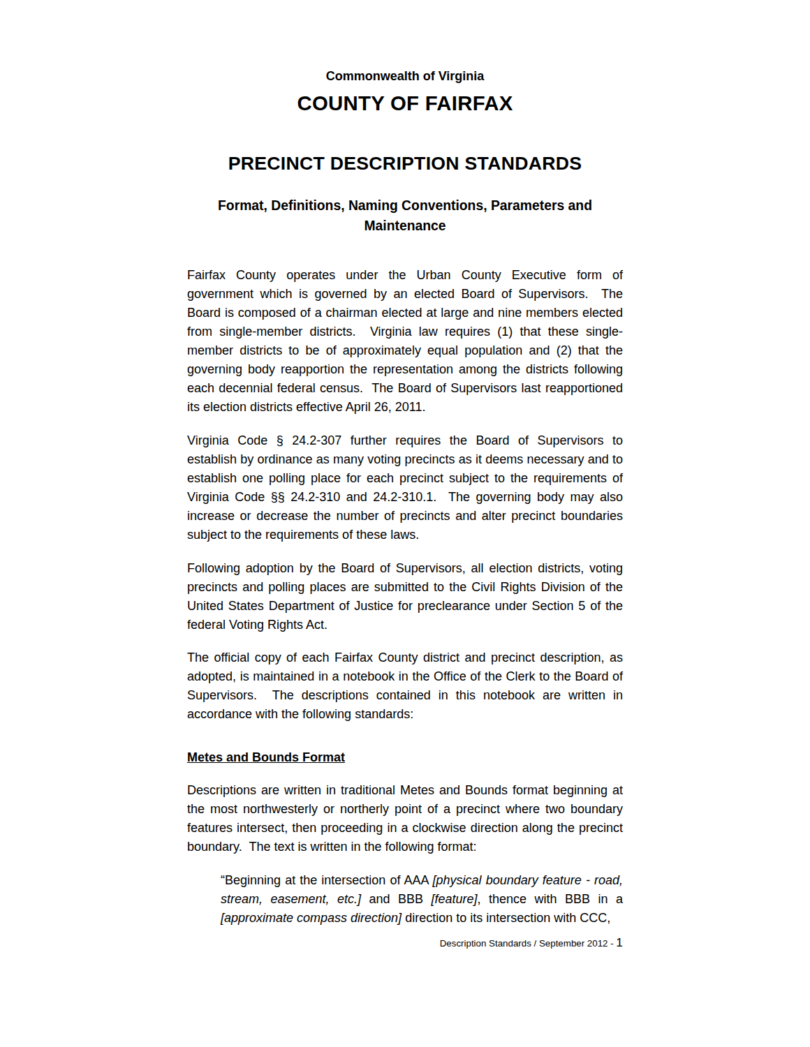Commonwealth of Virginia
COUNTY OF FAIRFAX
PRECINCT DESCRIPTION STANDARDS
Format, Definitions, Naming Conventions, Parameters and Maintenance
Fairfax County operates under the Urban County Executive form of government which is governed by an elected Board of Supervisors. The Board is composed of a chairman elected at large and nine members elected from single-member districts. Virginia law requires (1) that these single-member districts to be of approximately equal population and (2) that the governing body reapportion the representation among the districts following each decennial federal census. The Board of Supervisors last reapportioned its election districts effective April 26, 2011.
Virginia Code § 24.2-307 further requires the Board of Supervisors to establish by ordinance as many voting precincts as it deems necessary and to establish one polling place for each precinct subject to the requirements of Virginia Code §§ 24.2-310 and 24.2-310.1. The governing body may also increase or decrease the number of precincts and alter precinct boundaries subject to the requirements of these laws.
Following adoption by the Board of Supervisors, all election districts, voting precincts and polling places are submitted to the Civil Rights Division of the United States Department of Justice for preclearance under Section 5 of the federal Voting Rights Act.
The official copy of each Fairfax County district and precinct description, as adopted, is maintained in a notebook in the Office of the Clerk to the Board of Supervisors. The descriptions contained in this notebook are written in accordance with the following standards:
Metes and Bounds Format
Descriptions are written in traditional Metes and Bounds format beginning at the most northwesterly or northerly point of a precinct where two boundary features intersect, then proceeding in a clockwise direction along the precinct boundary. The text is written in the following format:
“Beginning at the intersection of AAA [physical boundary feature - road, stream, easement, etc.] and BBB [feature], thence with BBB in a [approximate compass direction] direction to its intersection with CCC,
Description Standards / September 2012 - 1